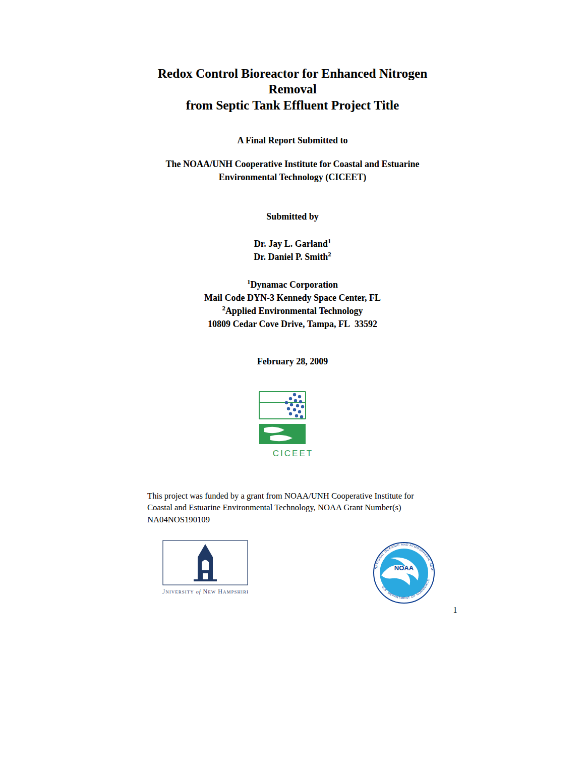Redox Control Bioreactor for Enhanced Nitrogen Removal
from Septic Tank Effluent Project Title
A Final Report Submitted to
The NOAA/UNH Cooperative Institute for Coastal and Estuarine
Environmental Technology (CICEET)
Submitted by
Dr. Jay L. Garland1
Dr. Daniel P. Smith2
1Dynamac Corporation
Mail Code DYN-3 Kennedy Space Center, FL
2Applied Environmental Technology
10809 Cedar Cove Drive, Tampa, FL 33592
February 28, 2009
CICEET
This project was funded by a grant from NOAA/UNH Cooperative Institute for Coastal and Estuarine Environmental Technology, NOAA Grant Number(s) NA04NOS190109
UNIVERSITY of NEW HAMPSHIRE
NATIONAL OCEANIC AND ATMOSPHERIC ADMINISTRATION U.S. DEPARTMENT OF COMMERCE NOAA
1